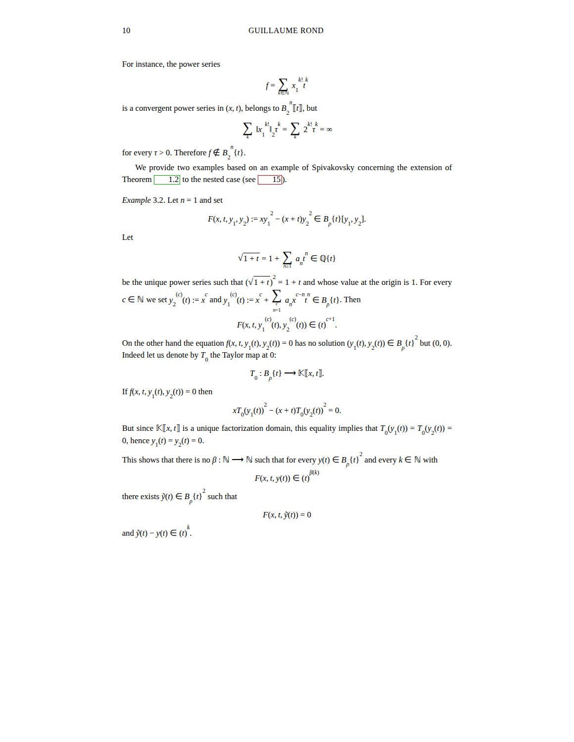10 GUILLAUME ROND
For instance, the power series
f = ∑ k∈ℕ x1k!tk
is a convergent power series in (x, t), belongs to B2n⟦t⟧, but
∑ k ‖x1k!‖2τk = ∑ k 2k!τk = ∞
for every τ > 0. Therefore f ∉ B2n{t}.
We provide two examples based on an example of Spivakovsky concerning the extension of Theorem 1.2 to the nested case (see 15).
Example 3.2. Let n = 1 and set
F(x, t, y1, y2) := xy12 − (x + t)y22 ∈ Bρ{t}[y1, y2].
Let
1 + t = 1 + ∑ n≥1 antn ∈ ℚ{t}
be the unique power series such that (1 + t)2 = 1 + t and whose value at the origin is 1. For every c ∈ ℕ we set y2(c)(t) := xc and y1(c)(t) := xc + ∑cn=1 anxc−ntn ∈ Bρ{t}. Then
F(x, t, y1(c)(t), y2(c)(t)) ∈ (t)c+1.
On the other hand the equation f(x, t, y1(t), y2(t)) = 0 has no solution (y1(t), y2(t)) ∈ Bρ{t}2 but (0, 0). Indeed let us denote by T0 the Taylor map at 0:
T0 : Bρ{t} ⟶ 𝕂⟦x, t⟧.
If f(x, t, y1(t), y2(t)) = 0 then
xT0(y1(t))2 − (x + t)T0(y2(t))2 = 0.
But since 𝕂⟦x, t⟧ is a unique factorization domain, this equality implies that T0(y1(t)) = T0(y2(t)) = 0, hence y1(t) = y2(t) = 0.
This shows that there is no β : ℕ ⟶ ℕ such that for every y(t) ∈ Bρ{t}2 and every k ∈ ℕ with
F(x, t, y(t)) ∈ (t)β(k)
there exists ỹ(t) ∈ Bρ{t}2 such that
F(x, t, ỹ(t)) = 0
and ỹ(t) − y(t) ∈ (t)k.